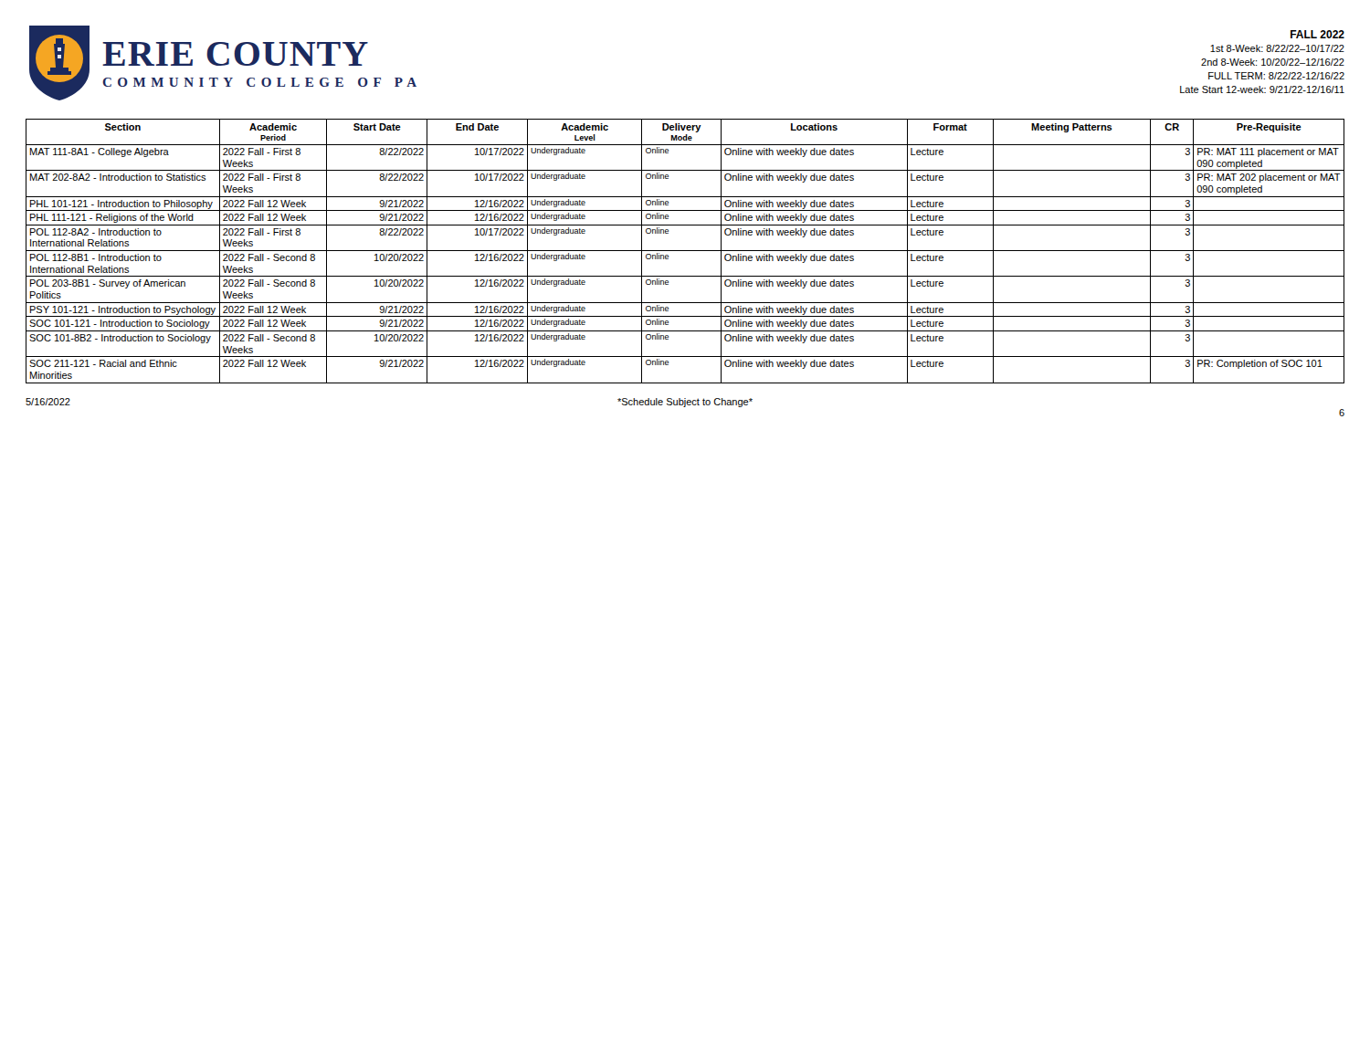ERIE COUNTY
COMMUNITY COLLEGE OF PA
FALL 2022
1st 8-Week: 8/22/22–10/17/22
2nd 8-Week: 10/20/22–12/16/22
FULL TERM: 8/22/22-12/16/22
Late Start 12-week: 9/21/22-12/16/11
| Section | Academic Period | Start Date | End Date | Academic Level | Delivery Mode | Locations | Format | Meeting Patterns | CR | Pre-Requisite |
| --- | --- | --- | --- | --- | --- | --- | --- | --- | --- | --- |
| MAT 111-8A1 - College Algebra | 2022 Fall - First 8 Weeks | 8/22/2022 | 10/17/2022 | Undergraduate | Online | Online with weekly due dates | Lecture | | 3 | PR: MAT 111 placement or MAT 090 completed |
| MAT 202-8A2 - Introduction to Statistics | 2022 Fall - First 8 Weeks | 8/22/2022 | 10/17/2022 | Undergraduate | Online | Online with weekly due dates | Lecture | | 3 | PR: MAT 202 placement or MAT 090 completed |
| PHL 101-121 - Introduction to Philosophy | 2022 Fall 12 Week | 9/21/2022 | 12/16/2022 | Undergraduate | Online | Online with weekly due dates | Lecture | | 3 | |
| PHL 111-121 - Religions of the World | 2022 Fall 12 Week | 9/21/2022 | 12/16/2022 | Undergraduate | Online | Online with weekly due dates | Lecture | | 3 | |
| POL 112-8A2 - Introduction to International Relations | 2022 Fall - First 8 Weeks | 8/22/2022 | 10/17/2022 | Undergraduate | Online | Online with weekly due dates | Lecture | | 3 | |
| POL 112-8B1 - Introduction to International Relations | 2022 Fall - Second 8 Weeks | 10/20/2022 | 12/16/2022 | Undergraduate | Online | Online with weekly due dates | Lecture | | 3 | |
| POL 203-8B1 - Survey of American Politics | 2022 Fall - Second 8 Weeks | 10/20/2022 | 12/16/2022 | Undergraduate | Online | Online with weekly due dates | Lecture | | 3 | |
| PSY 101-121 - Introduction to Psychology | 2022 Fall 12 Week | 9/21/2022 | 12/16/2022 | Undergraduate | Online | Online with weekly due dates | Lecture | | 3 | |
| SOC 101-121 - Introduction to Sociology | 2022 Fall 12 Week | 9/21/2022 | 12/16/2022 | Undergraduate | Online | Online with weekly due dates | Lecture | | 3 | |
| SOC 101-8B2 - Introduction to Sociology | 2022 Fall - Second 8 Weeks | 10/20/2022 | 12/16/2022 | Undergraduate | Online | Online with weekly due dates | Lecture | | 3 | |
| SOC 211-121 - Racial and Ethnic Minorities | 2022 Fall 12 Week | 9/21/2022 | 12/16/2022 | Undergraduate | Online | Online with weekly due dates | Lecture | | 3 | PR: Completion of SOC 101 |
5/16/2022
*Schedule Subject to Change*
6